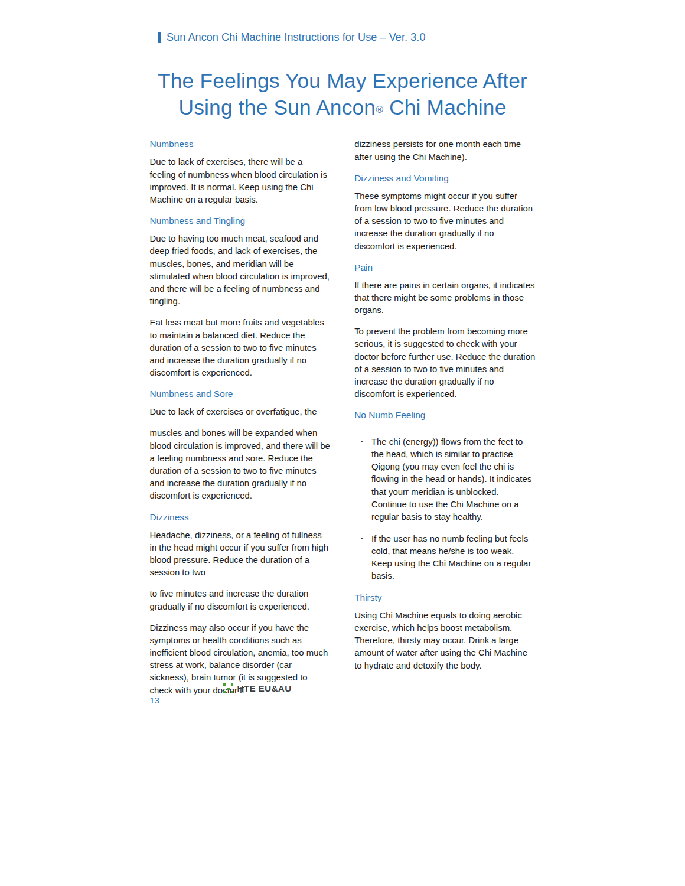Sun Ancon Chi Machine Instructions for Use – Ver. 3.0
The Feelings You May Experience After
Using the Sun Ancon® Chi Machine
Numbness
Due to lack of exercises, there will be a feeling of numbness when blood circulation is improved. It is normal. Keep using the Chi Machine on a regular basis.
Numbness and Tingling
Due to having too much meat, seafood and deep fried foods, and lack of exercises, the muscles, bones, and meridian will be stimulated when blood circulation is improved, and there will be a feeling of numbness and tingling.
Eat less meat but more fruits and vegetables to maintain a balanced diet. Reduce the duration of a session to two to five minutes and increase the duration gradually if no discomfort is experienced.
Numbness and Sore
Due to lack of exercises or overfatigue, the
muscles and bones will be expanded when blood circulation is improved, and there will be a feeling numbness and sore. Reduce the duration of a session to two to five minutes and increase the duration gradually if no discomfort is experienced.
Dizziness
Headache, dizziness, or a feeling of fullness in the head might occur if you suffer from high blood pressure. Reduce the duration of a session to two
to five minutes and increase the duration gradually if no discomfort is experienced.
Dizziness may also occur if you have the symptoms or health conditions such as inefficient blood circulation, anemia, too much stress at work, balance disorder (car sickness), brain tumor (it is suggested to check with your doctor if
dizziness persists for one month each time after using the Chi Machine).
Dizziness and Vomiting
These symptoms might occur if you suffer from low blood pressure. Reduce the duration of a session to two to five minutes and increase the duration gradually if no discomfort is experienced.
Pain
If there are pains in certain organs, it indicates that there might be some problems in those organs.
To prevent the problem from becoming more serious, it is suggested to check with your doctor before further use. Reduce the duration of a session to two to five minutes and increase the duration gradually if no discomfort is experienced.
No Numb Feeling
The chi (energy)) flows from the feet to the head, which is similar to practise Qigong (you may even feel the chi is flowing in the head or hands). It indicates that yourr meridian is unblocked. Continue to use the Chi Machine on a regular basis to stay healthy.
If the user has no numb feeling but feels cold, that means he/she is too weak. Keep using the Chi Machine on a regular basis.
Thirsty
Using Chi Machine equals to doing aerobic exercise, which helps boost metabolism. Therefore, thirsty may occur. Drink a large amount of water after using the Chi Machine to hydrate and detoxify the body.
HTE EU&AU
13